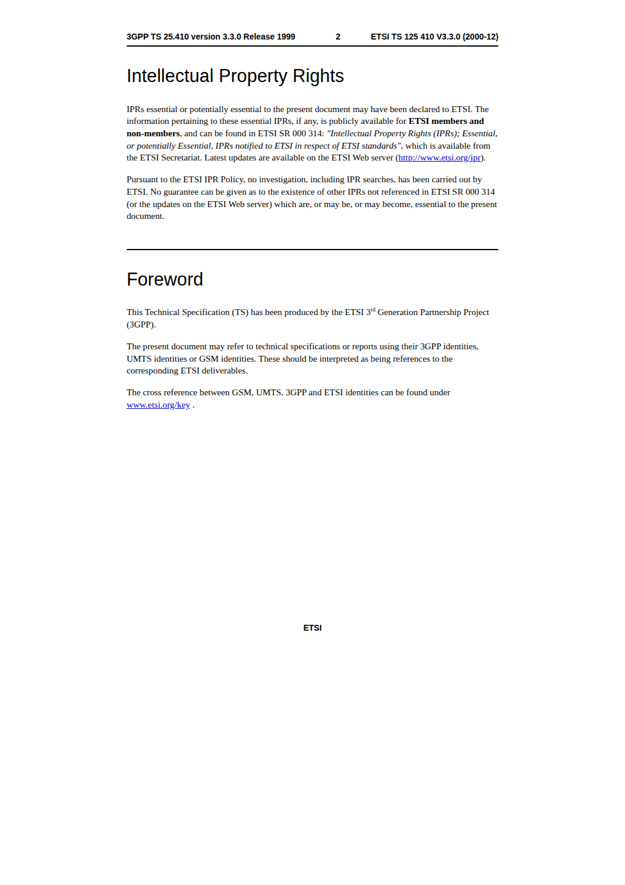3GPP TS 25.410 version 3.3.0 Release 1999 2 ETSI TS 125 410 V3.3.0 (2000-12)
Intellectual Property Rights
IPRs essential or potentially essential to the present document may have been declared to ETSI. The information pertaining to these essential IPRs, if any, is publicly available for ETSI members and non-members, and can be found in ETSI SR 000 314: "Intellectual Property Rights (IPRs); Essential, or potentially Essential, IPRs notified to ETSI in respect of ETSI standards", which is available from the ETSI Secretariat. Latest updates are available on the ETSI Web server (http://www.etsi.org/ipr).
Pursuant to the ETSI IPR Policy, no investigation, including IPR searches, has been carried out by ETSI. No guarantee can be given as to the existence of other IPRs not referenced in ETSI SR 000 314 (or the updates on the ETSI Web server) which are, or may be, or may become, essential to the present document.
Foreword
This Technical Specification (TS) has been produced by the ETSI 3rd Generation Partnership Project (3GPP).
The present document may refer to technical specifications or reports using their 3GPP identities, UMTS identities or GSM identities. These should be interpreted as being references to the corresponding ETSI deliverables.
The cross reference between GSM, UMTS, 3GPP and ETSI identities can be found under www.etsi.org/key .
ETSI